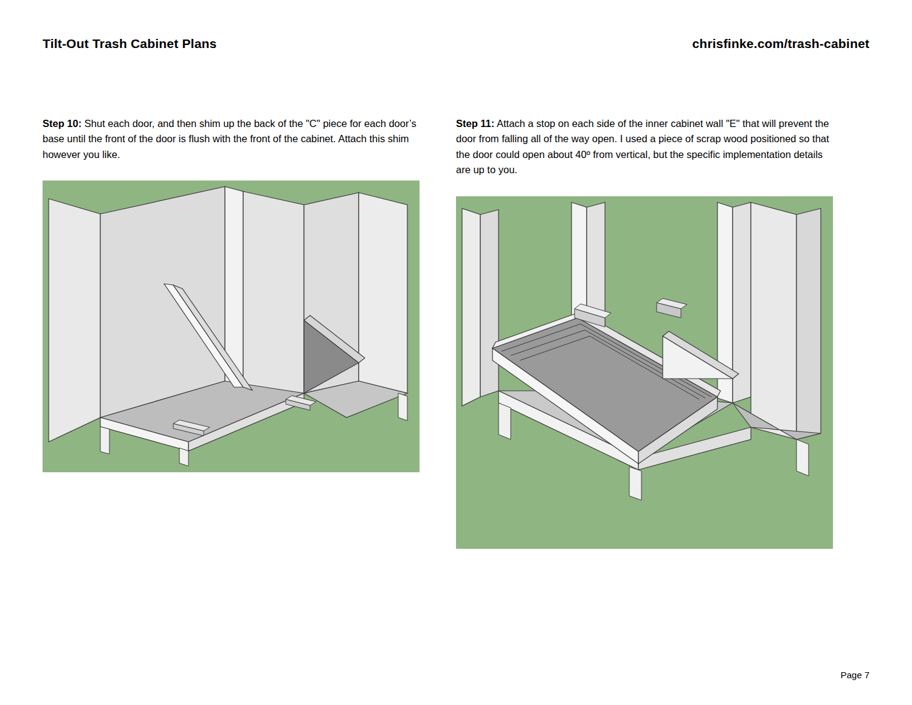Tilt-Out Trash Cabinet Plans
chrisfinke.com/trash-cabinet
Step 10: Shut each door, and then shim up the back of the "C" piece for each door’s base until the front of the door is flush with the front of the cabinet. Attach this shim however you like.
Step 11: Attach a stop on each side of the inner cabinet wall "E" that will prevent the door from falling all of the way open. I used a piece of scrap wood positioned so that the door could open about 40º from vertical, but the specific implementation details are up to you.
Page 7